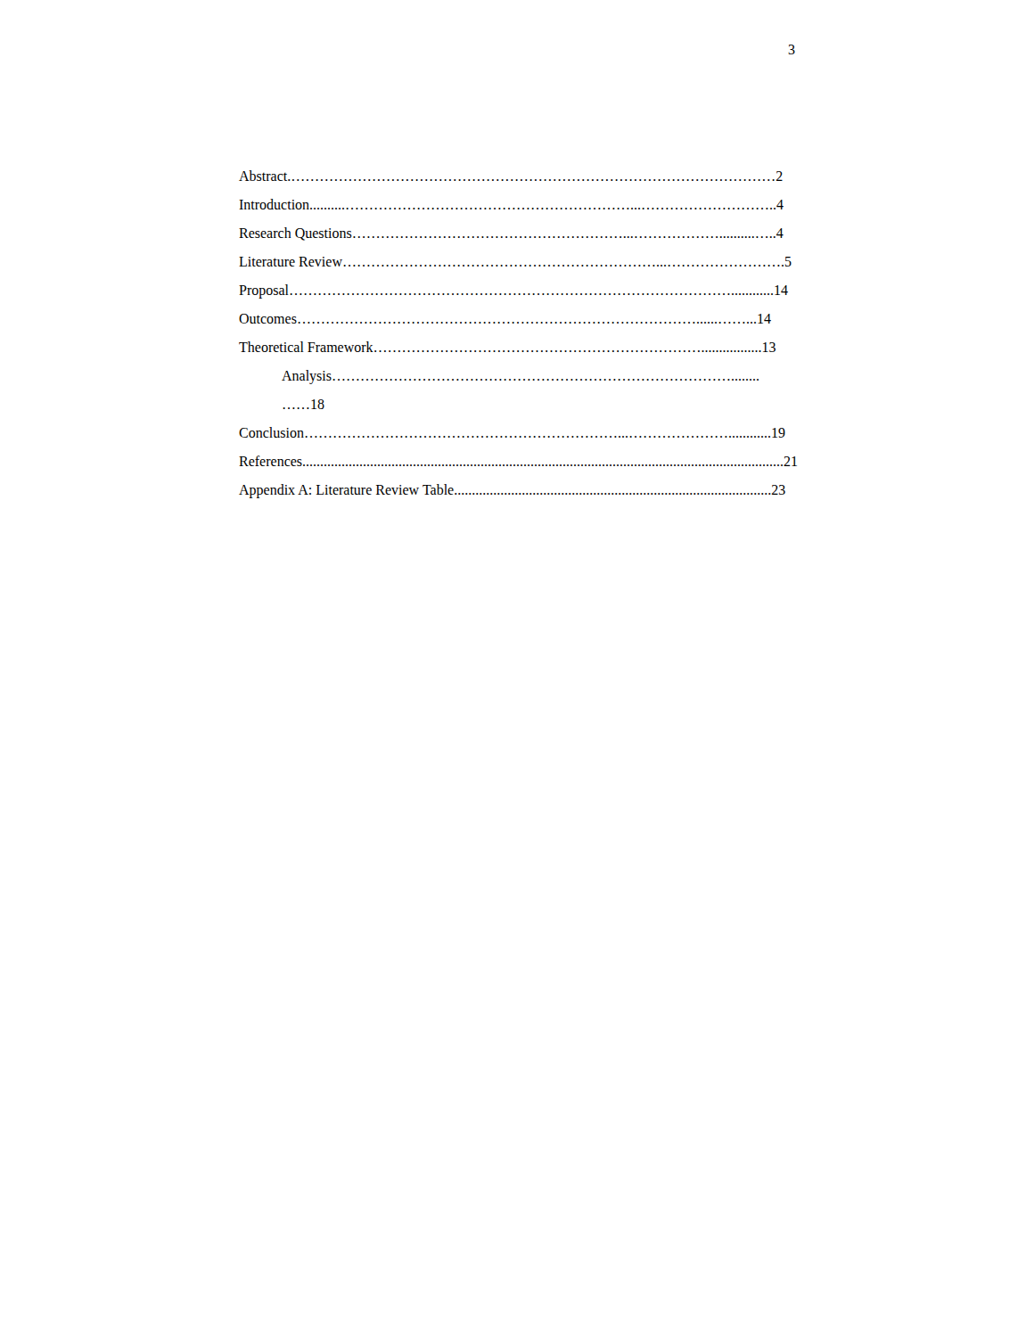3
Abstract.…………………………………………………………………………………………2
Introduction..........……………………………………………………...………………………..4
Research Questions…………………………………………………...………………..........…..4
Literature Review…………………………………………………………...…………………….5
Proposal…………………………………………………………………………………............14
Outcomes…………………………………………………………………………......……...14
Theoretical Framework…………………………………………………………….................13
Analysis…………………………………………………………………………........
……18
Conclusion…………………………………………………………...…………………............19
References.......................................................................................................................................21
Appendix A: Literature Review Table.........................................................................................23